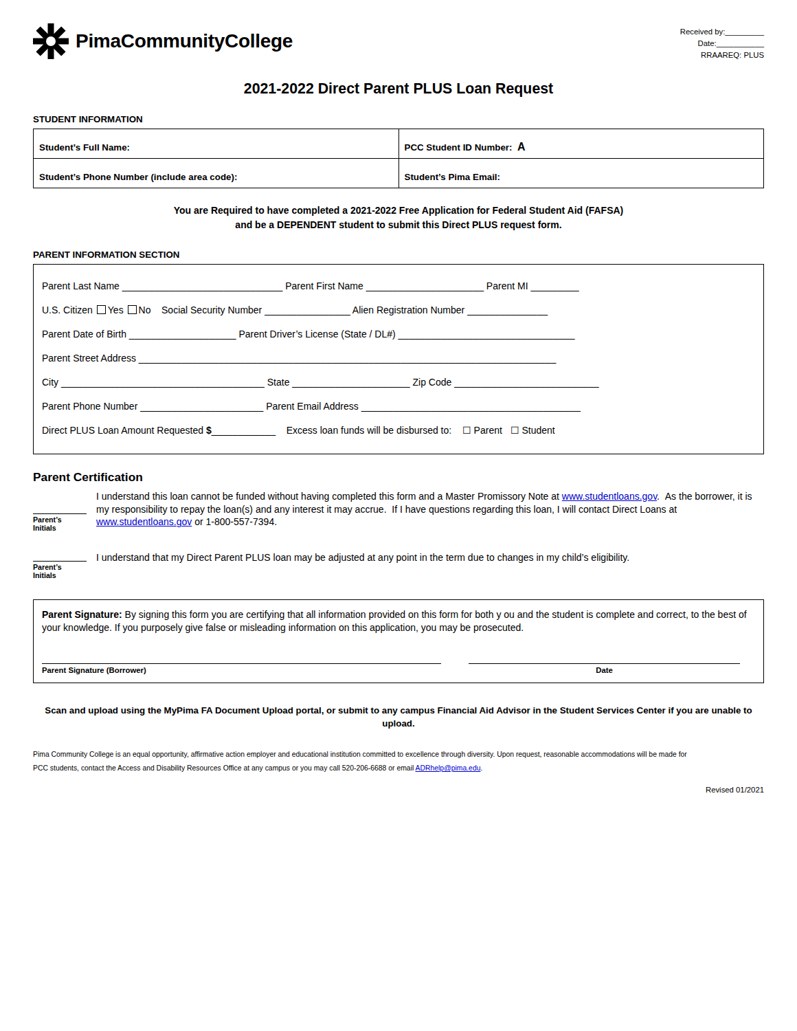PimaCommunityCollege
Received by:_________
Date:___________
RRAAREQ: PLUS
2021-2022 Direct Parent PLUS Loan Request
STUDENT INFORMATION
| Student’s Full Name: | PCC Student ID Number: A |
| Student’s Phone Number (include area code): | Student’s Pima Email: |
You are Required to have completed a 2021-2022 Free Application for Federal Student Aid (FAFSA)
and be a DEPENDENT student to submit this Direct PLUS request form.
PARENT INFORMATION SECTION
Parent Last Name ______________________________ Parent First Name ______________________ Parent MI _________
U.S. Citizen Yes No Social Security Number ________________ Alien Registration Number _______________
Parent Date of Birth ____________________ Parent Driver’s License (State / DL#) _________________________________
Parent Street Address ______________________________________________________________________________
City ______________________________________ State ______________________ Zip Code ___________________________
Parent Phone Number _______________________ Parent Email Address _________________________________________
Direct PLUS Loan Amount Requested $____________ Excess loan funds will be disbursed to: ☐ Parent ☐ Student
Parent Certification
Parent’s
Initials
I understand this loan cannot be funded without having completed this form and a Master Promissory Note at www.studentloans.gov. As the borrower, it is my responsibility to repay the loan(s) and any interest it may accrue. If I have questions regarding this loan, I will contact Direct Loans at www.studentloans.gov or 1-800-557-7394.
Parent’s
Initials
I understand that my Direct Parent PLUS loan may be adjusted at any point in the term due to changes in my child’s eligibility.
Parent Signature: By signing this form you are certifying that all information provided on this form for both y ou and the student is complete and correct, to the best of your knowledge. If you purposely give false or misleading information on this application, you may be prosecuted.
Parent Signature (Borrower)
Date
Scan and upload using the MyPima FA Document Upload portal, or submit to any campus Financial Aid Advisor in the Student Services Center if you are unable to upload.
Pima Community College is an equal opportunity, affirmative action employer and educational institution committed to excellence through diversity. Upon request, reasonable accommodations will be made for
PCC students, contact the Access and Disability Resources Office at any campus or you may call 520-206-6688 or email ADRhelp@pima.edu.
Revised 01/2021